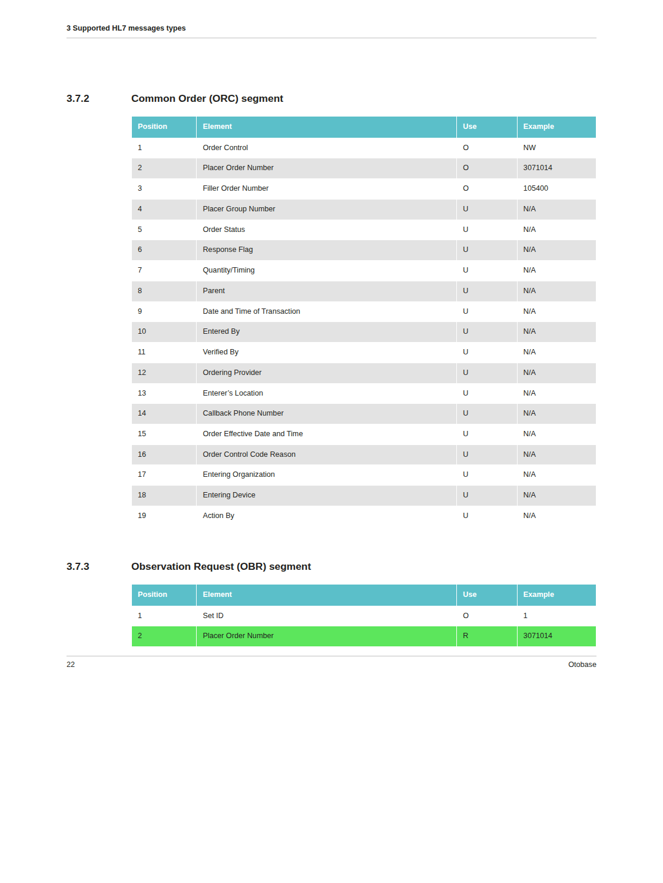3 Supported HL7 messages types
3.7.2 Common Order (ORC) segment
| Position | Element | Use | Example |
| --- | --- | --- | --- |
| 1 | Order Control | O | NW |
| 2 | Placer Order Number | O | 3071014 |
| 3 | Filler Order Number | O | 105400 |
| 4 | Placer Group Number | U | N/A |
| 5 | Order Status | U | N/A |
| 6 | Response Flag | U | N/A |
| 7 | Quantity/Timing | U | N/A |
| 8 | Parent | U | N/A |
| 9 | Date and Time of Transaction | U | N/A |
| 10 | Entered By | U | N/A |
| 11 | Verified By | U | N/A |
| 12 | Ordering Provider | U | N/A |
| 13 | Enterer’s Location | U | N/A |
| 14 | Callback Phone Number | U | N/A |
| 15 | Order Effective Date and Time | U | N/A |
| 16 | Order Control Code Reason | U | N/A |
| 17 | Entering Organization | U | N/A |
| 18 | Entering Device | U | N/A |
| 19 | Action By | U | N/A |
3.7.3 Observation Request (OBR) segment
| Position | Element | Use | Example |
| --- | --- | --- | --- |
| 1 | Set ID | O | 1 |
| 2 | Placer Order Number | R | 3071014 |
22 Otobase